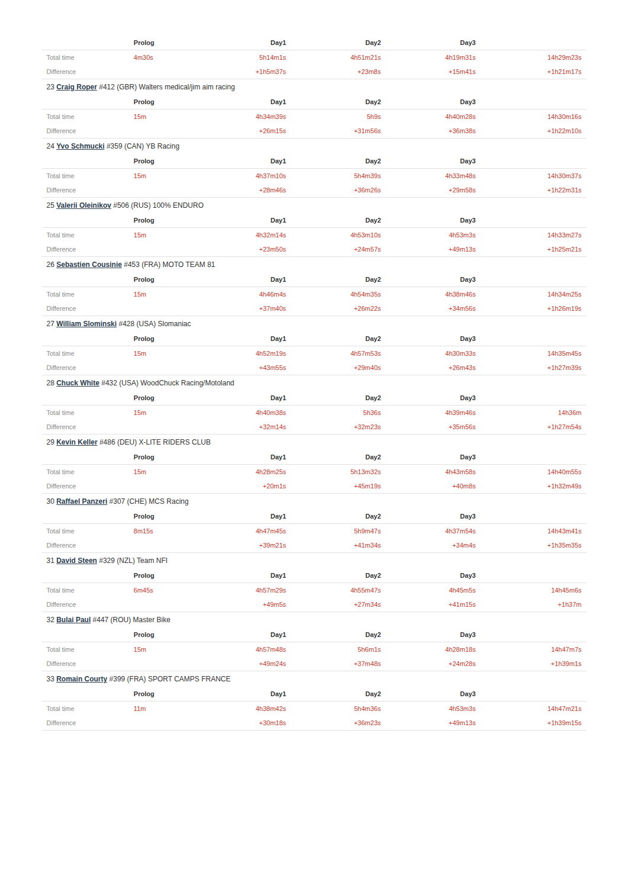| | Prolog | Day1 | Day2 | Day3 | |
| Total time | 4m30s | 5h14m1s | 4h51m21s | 4h19m31s | 14h29m23s |
| Difference | | +1h5m37s | +23m8s | +15m41s | +1h21m17s |
| 23 Craig Roper #412 (GBR) Walters medical/jim aim racing |
| | Prolog | Day1 | Day2 | Day3 | |
| Total time | 15m | 4h34m39s | 5h9s | 4h40m28s | 14h30m16s |
| Difference | | +26m15s | +31m56s | +36m38s | +1h22m10s |
| 24 Yvo Schmucki #359 (CAN) YB Racing |
| | Prolog | Day1 | Day2 | Day3 | |
| Total time | 15m | 4h37m10s | 5h4m39s | 4h33m48s | 14h30m37s |
| Difference | | +28m46s | +36m26s | +29m58s | +1h22m31s |
| 25 Valerii Oleinikov #506 (RUS) 100% ENDURO |
| | Prolog | Day1 | Day2 | Day3 | |
| Total time | 15m | 4h32m14s | 4h53m10s | 4h53m3s | 14h33m27s |
| Difference | | +23m50s | +24m57s | +49m13s | +1h25m21s |
| 26 Sebastien Cousinie #453 (FRA) MOTO TEAM 81 |
| | Prolog | Day1 | Day2 | Day3 | |
| Total time | 15m | 4h46m4s | 4h54m35s | 4h38m46s | 14h34m25s |
| Difference | | +37m40s | +26m22s | +34m56s | +1h26m19s |
| 27 William Slominski #428 (USA) Slomaniac |
| | Prolog | Day1 | Day2 | Day3 | |
| Total time | 15m | 4h52m19s | 4h57m53s | 4h30m33s | 14h35m45s |
| Difference | | +43m55s | +29m40s | +26m43s | +1h27m39s |
| 28 Chuck White #432 (USA) WoodChuck Racing/Motoland |
| | Prolog | Day1 | Day2 | Day3 | |
| Total time | 15m | 4h40m38s | 5h36s | 4h39m46s | 14h36m |
| Difference | | +32m14s | +32m23s | +35m56s | +1h27m54s |
| 29 Kevin Keller #486 (DEU) X-LITE RIDERS CLUB |
| | Prolog | Day1 | Day2 | Day3 | |
| Total time | 15m | 4h28m25s | 5h13m32s | 4h43m58s | 14h40m55s |
| Difference | | +20m1s | +45m19s | +40m8s | +1h32m49s |
| 30 Raffael Panzeri #307 (CHE) MCS Racing |
| | Prolog | Day1 | Day2 | Day3 | |
| Total time | 8m15s | 4h47m45s | 5h9m47s | 4h37m54s | 14h43m41s |
| Difference | | +39m21s | +41m34s | +34m4s | +1h35m35s |
| 31 David Steen #329 (NZL) Team NFI |
| | Prolog | Day1 | Day2 | Day3 | |
| Total time | 6m45s | 4h57m29s | 4h55m47s | 4h45m5s | 14h45m6s |
| Difference | | +49m5s | +27m34s | +41m15s | +1h37m |
| 32 Bulai Paul #447 (ROU) Master Bike |
| | Prolog | Day1 | Day2 | Day3 | |
| Total time | 15m | 4h57m48s | 5h6m1s | 4h28m18s | 14h47m7s |
| Difference | | +49m24s | +37m48s | +24m28s | +1h39m1s |
| 33 Romain Courty #399 (FRA) SPORT CAMPS FRANCE |
| | Prolog | Day1 | Day2 | Day3 | |
| Total time | 11m | 4h38m42s | 5h4m36s | 4h53m3s | 14h47m21s |
| Difference | | +30m18s | +36m23s | +49m13s | +1h39m15s |